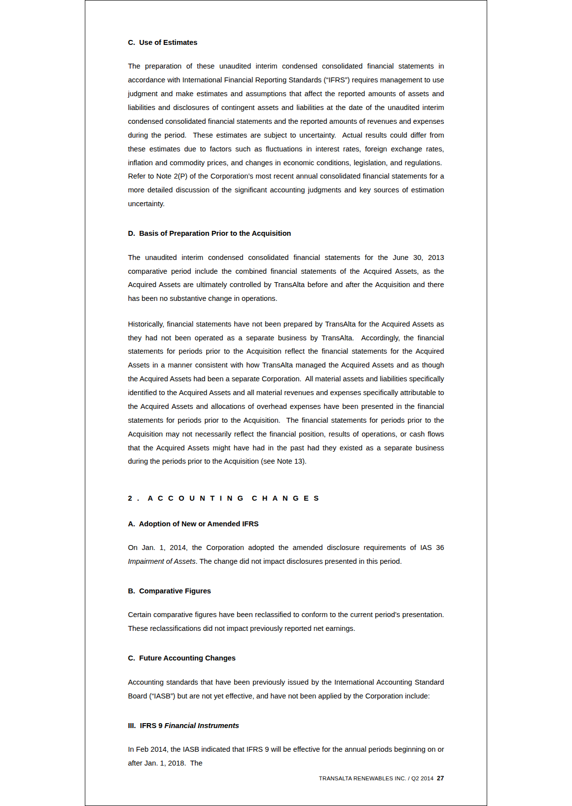C. Use of Estimates
The preparation of these unaudited interim condensed consolidated financial statements in accordance with International Financial Reporting Standards (“IFRS”) requires management to use judgment and make estimates and assumptions that affect the reported amounts of assets and liabilities and disclosures of contingent assets and liabilities at the date of the unaudited interim condensed consolidated financial statements and the reported amounts of revenues and expenses during the period. These estimates are subject to uncertainty. Actual results could differ from these estimates due to factors such as fluctuations in interest rates, foreign exchange rates, inflation and commodity prices, and changes in economic conditions, legislation, and regulations. Refer to Note 2(P) of the Corporation’s most recent annual consolidated financial statements for a more detailed discussion of the significant accounting judgments and key sources of estimation uncertainty.
D. Basis of Preparation Prior to the Acquisition
The unaudited interim condensed consolidated financial statements for the June 30, 2013 comparative period include the combined financial statements of the Acquired Assets, as the Acquired Assets are ultimately controlled by TransAlta before and after the Acquisition and there has been no substantive change in operations.
Historically, financial statements have not been prepared by TransAlta for the Acquired Assets as they had not been operated as a separate business by TransAlta. Accordingly, the financial statements for periods prior to the Acquisition reflect the financial statements for the Acquired Assets in a manner consistent with how TransAlta managed the Acquired Assets and as though the Acquired Assets had been a separate Corporation. All material assets and liabilities specifically identified to the Acquired Assets and all material revenues and expenses specifically attributable to the Acquired Assets and allocations of overhead expenses have been presented in the financial statements for periods prior to the Acquisition. The financial statements for periods prior to the Acquisition may not necessarily reflect the financial position, results of operations, or cash flows that the Acquired Assets might have had in the past had they existed as a separate business during the periods prior to the Acquisition (see Note 13).
2 . A C C O U N T I N G C H A N G E S
A. Adoption of New or Amended IFRS
On Jan. 1, 2014, the Corporation adopted the amended disclosure requirements of IAS 36 Impairment of Assets. The change did not impact disclosures presented in this period.
B. Comparative Figures
Certain comparative figures have been reclassified to conform to the current period’s presentation. These reclassifications did not impact previously reported net earnings.
C. Future Accounting Changes
Accounting standards that have been previously issued by the International Accounting Standard Board (“IASB”) but are not yet effective, and have not been applied by the Corporation include:
III. IFRS 9 Financial Instruments
In Feb 2014, the IASB indicated that IFRS 9 will be effective for the annual periods beginning on or after Jan. 1, 2018. The
TRANSALTA RENEWABLES INC. / Q2 2014 27